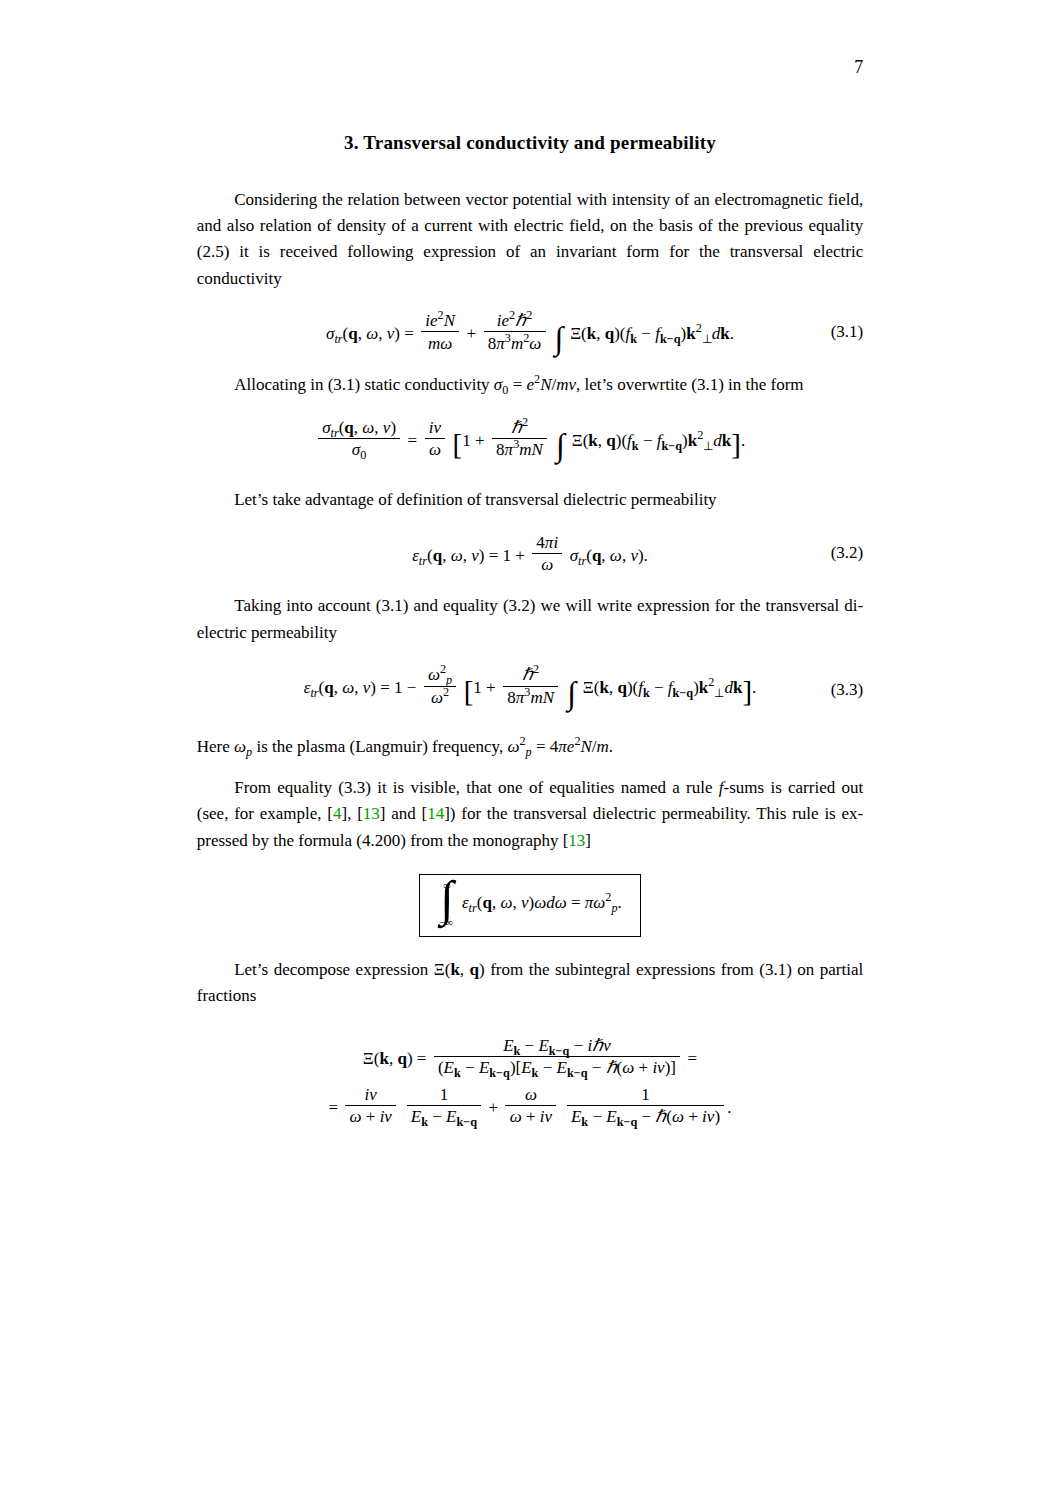7
3. Transversal conductivity and permeability
Considering the relation between vector potential with intensity of an electromagnetic field, and also relation of density of a current with electric field, on the basis of the previous equality (2.5) it is received following expression of an invariant form for the transversal electric conductivity
σtr(q, ω, ν) = ie2N mω + ie2ℏ28π3m2ω ∫ Ξ(k, q)(fk − fk−q)k2⊥dk. (3.1)
Allocating in (3.1) static conductivity σ0 = e2N/mν, let’s overwrtite (3.1) in the form
σtr(q, ω, ν) σ0 = iν ω [1 + ℏ28π3mN ∫ Ξ(k, q)(fk − fk−q)k2⊥dk].
Let’s take advantage of definition of transversal dielectric permeability
εtr(q, ω, ν) = 1 + 4πi ω σtr(q, ω, ν). (3.2)
Taking into account (3.1) and equality (3.2) we will write expression for the transversal dielectric permeability
εtr(q, ω, ν) = 1 − ω2p ω2 [1 + ℏ28π3mN ∫ Ξ(k, q)(fk − fk−q)k2⊥dk]. (3.3)
Here ωp is the plasma (Langmuir) frequency, ω2p = 4πe2N/m.
From equality (3.3) it is visible, that one of equalities named a rule f-sums is carried out (see, for example, [4], [13] and [14]) for the transversal dielectric permeability. This rule is expressed by the formula (4.200) from the monography [13]
∞ ∫ −∞ εtr(q, ω, ν)ωdω = πω2p.
Let’s decompose expression Ξ(k, q) from the subintegral expressions from (3.1) on partial fractions
Ξ(k, q) = Ek − Ek−q − iℏν(Ek − Ek−q)[Ek − Ek−q − ℏ(ω + iν)] = = iν ω + iν 1 Ek − Ek−q + ωω + iν 1 Ek − Ek−q − ℏ(ω + iν).